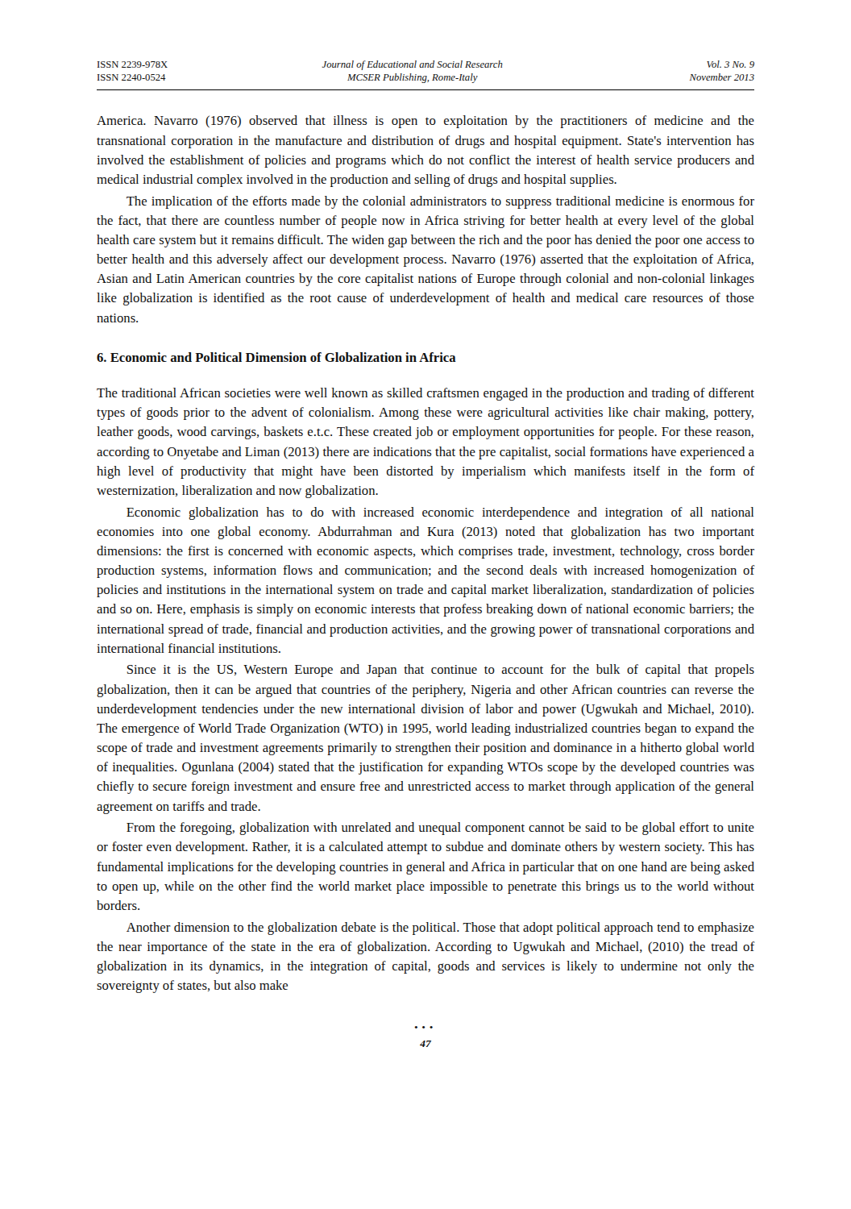| ISSN 2239-978X ISSN 2240-0524 | Journal of Educational and Social Research MCSER Publishing, Rome-Italy | Vol. 3 No. 9 November 2013 |
America. Navarro (1976) observed that illness is open to exploitation by the practitioners of medicine and the transnational corporation in the manufacture and distribution of drugs and hospital equipment. State's intervention has involved the establishment of policies and programs which do not conflict the interest of health service producers and medical industrial complex involved in the production and selling of drugs and hospital supplies.
The implication of the efforts made by the colonial administrators to suppress traditional medicine is enormous for the fact, that there are countless number of people now in Africa striving for better health at every level of the global health care system but it remains difficult. The widen gap between the rich and the poor has denied the poor one access to better health and this adversely affect our development process. Navarro (1976) asserted that the exploitation of Africa, Asian and Latin American countries by the core capitalist nations of Europe through colonial and non-colonial linkages like globalization is identified as the root cause of underdevelopment of health and medical care resources of those nations.
6. Economic and Political Dimension of Globalization in Africa
The traditional African societies were well known as skilled craftsmen engaged in the production and trading of different types of goods prior to the advent of colonialism. Among these were agricultural activities like chair making, pottery, leather goods, wood carvings, baskets e.t.c. These created job or employment opportunities for people. For these reason, according to Onyetabe and Liman (2013) there are indications that the pre capitalist, social formations have experienced a high level of productivity that might have been distorted by imperialism which manifests itself in the form of westernization, liberalization and now globalization.
Economic globalization has to do with increased economic interdependence and integration of all national economies into one global economy. Abdurrahman and Kura (2013) noted that globalization has two important dimensions: the first is concerned with economic aspects, which comprises trade, investment, technology, cross border production systems, information flows and communication; and the second deals with increased homogenization of policies and institutions in the international system on trade and capital market liberalization, standardization of policies and so on. Here, emphasis is simply on economic interests that profess breaking down of national economic barriers; the international spread of trade, financial and production activities, and the growing power of transnational corporations and international financial institutions.
Since it is the US, Western Europe and Japan that continue to account for the bulk of capital that propels globalization, then it can be argued that countries of the periphery, Nigeria and other African countries can reverse the underdevelopment tendencies under the new international division of labor and power (Ugwukah and Michael, 2010). The emergence of World Trade Organization (WTO) in 1995, world leading industrialized countries began to expand the scope of trade and investment agreements primarily to strengthen their position and dominance in a hitherto global world of inequalities. Ogunlana (2004) stated that the justification for expanding WTOs scope by the developed countries was chiefly to secure foreign investment and ensure free and unrestricted access to market through application of the general agreement on tariffs and trade.
From the foregoing, globalization with unrelated and unequal component cannot be said to be global effort to unite or foster even development. Rather, it is a calculated attempt to subdue and dominate others by western society. This has fundamental implications for the developing countries in general and Africa in particular that on one hand are being asked to open up, while on the other find the world market place impossible to penetrate this brings us to the world without borders.
Another dimension to the globalization debate is the political. Those that adopt political approach tend to emphasize the near importance of the state in the era of globalization. According to Ugwukah and Michael, (2010) the tread of globalization in its dynamics, in the integration of capital, goods and services is likely to undermine not only the sovereignty of states, but also make
••• 47